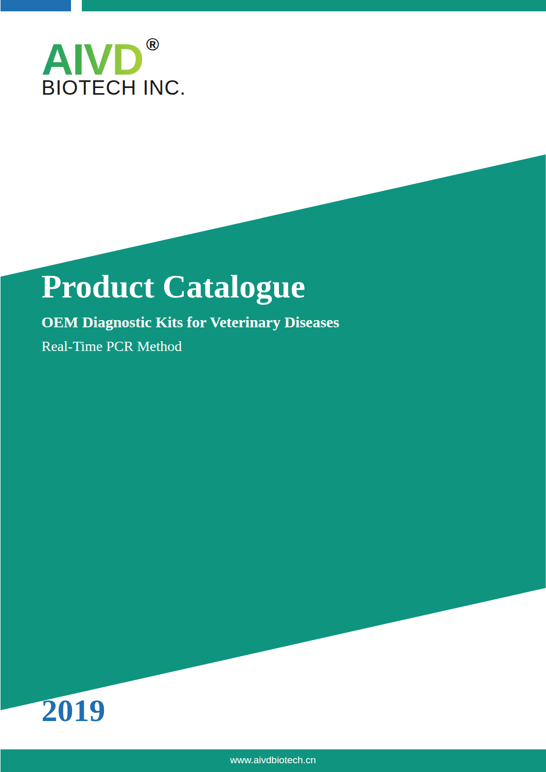AIVD®
BIOTECH INC.
Product Catalogue
OEM Diagnostic Kits for Veterinary Diseases
Real-Time PCR Method
2019
www.aivdbiotech.cn